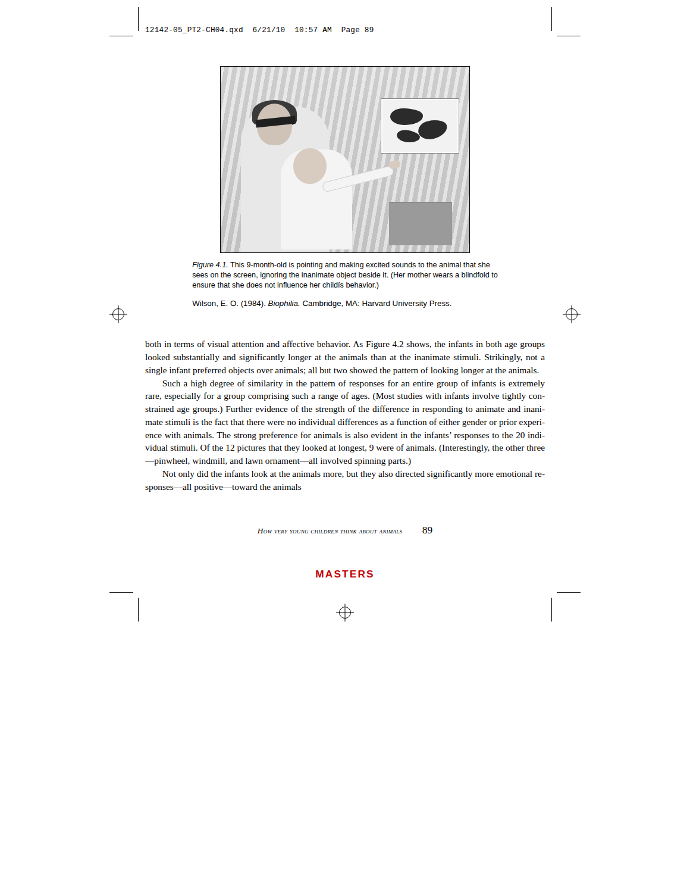12142-05_PT2-CH04.qxd 6/21/10 10:57 AM Page 89
Figure 4.1. This 9-month-old is pointing and making excited sounds to the animal that she sees on the screen, ignoring the inanimate object beside it. (Her mother wears a blindfold to ensure that she does not influence her childís behavior.)
Wilson, E. O. (1984). Biophilia. Cambridge, MA: Harvard University Press.
both in terms of visual attention and affective behavior. As Figure 4.2 shows, the infants in both age groups looked substantially and significantly longer at the animals than at the inanimate stimuli. Strikingly, not a single infant preferred objects over animals; all but two showed the pattern of looking longer at the animals.
Such a high degree of similarity in the pattern of responses for an entire group of infants is extremely rare, especially for a group comprising such a range of ages. (Most studies with infants involve tightly constrained age groups.) Further evidence of the strength of the difference in responding to animate and inanimate stimuli is the fact that there were no individual differences as a function of either gender or prior experience with animals. The strong preference for animals is also evident in the infants’ responses to the 20 individual stimuli. Of the 12 pictures that they looked at longest, 9 were of animals. (Interestingly, the other three—pinwheel, windmill, and lawn ornament—all involved spinning parts.)
Not only did the infants look at the animals more, but they also directed significantly more emotional responses—all positive—toward the animals
How very young children think about animals 89
MASTERS